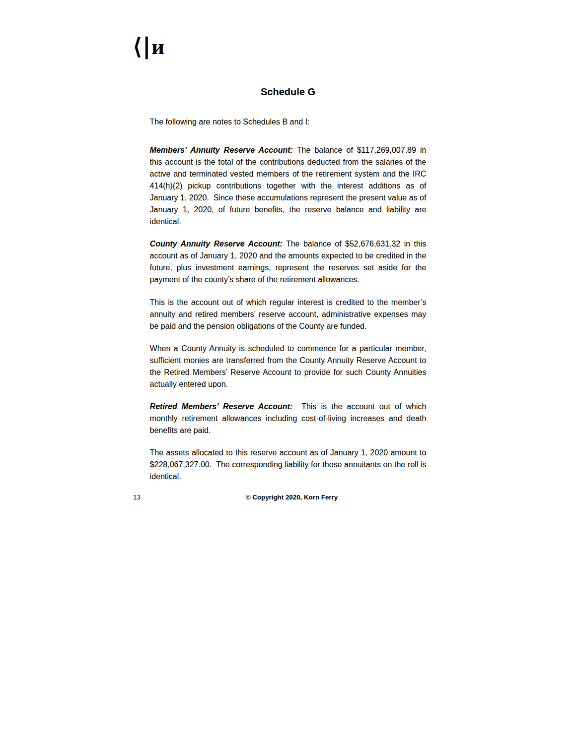⟨∣ᴎ
Schedule G
The following are notes to Schedules B and I:
Members’ Annuity Reserve Account: The balance of $117,269,007.89 in this account is the total of the contributions deducted from the salaries of the active and terminated vested members of the retirement system and the IRC 414(h)(2) pickup contributions together with the interest additions as of January 1, 2020. Since these accumulations represent the present value as of January 1, 2020, of future benefits, the reserve balance and liability are identical.
County Annuity Reserve Account: The balance of $52,676,631.32 in this account as of January 1, 2020 and the amounts expected to be credited in the future, plus investment earnings, represent the reserves set aside for the payment of the county’s share of the retirement allowances.
This is the account out of which regular interest is credited to the member’s annuity and retired members’ reserve account, administrative expenses may be paid and the pension obligations of the County are funded.
When a County Annuity is scheduled to commence for a particular member, sufficient monies are transferred from the County Annuity Reserve Account to the Retired Members’ Reserve Account to provide for such County Annuities actually entered upon.
Retired Members’ Reserve Account: This is the account out of which monthly retirement allowances including cost-of-living increases and death benefits are paid.
The assets allocated to this reserve account as of January 1, 2020 amount to $228,067,327.00. The corresponding liability for those annuitants on the roll is identical.
13
© Copyright 2020, Korn Ferry